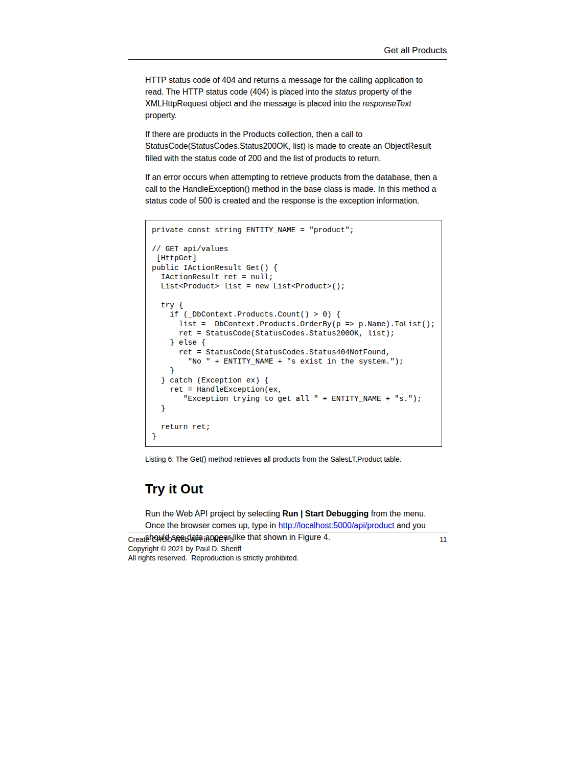Get all Products
HTTP status code of 404 and returns a message for the calling application to read. The HTTP status code (404) is placed into the status property of the XMLHttpRequest object and the message is placed into the responseText property.
If there are products in the Products collection, then a call to StatusCode(StatusCodes.Status200OK, list) is made to create an ObjectResult filled with the status code of 200 and the list of products to return.
If an error occurs when attempting to retrieve products from the database, then a call to the HandleException() method in the base class is made. In this method a status code of 500 is created and the response is the exception information.
private const string ENTITY_NAME = "product";

// GET api/values
 [HttpGet]
public IActionResult Get() {
  IActionResult ret = null;
  List<Product> list = new List<Product>();

  try {
    if (_DbContext.Products.Count() > 0) {
      list = _DbContext.Products.OrderBy(p => p.Name).ToList();
      ret = StatusCode(StatusCodes.Status200OK, list);
    } else {
      ret = StatusCode(StatusCodes.Status404NotFound,
        "No " + ENTITY_NAME + "s exist in the system.");
    }
  } catch (Exception ex) {
    ret = HandleException(ex,
       "Exception trying to get all " + ENTITY_NAME + "s.");
  }

  return ret;
}
Listing 6: The Get() method retrieves all products from the SalesLT.Product table.
Try it Out
Run the Web API project by selecting Run | Start Debugging from the menu. Once the browser comes up, type in http://localhost:5000/api/product and you should see data appear like that shown in Figure 4.
Create CRUD Web API in .NET 5
Copyright © 2021 by Paul D. Sheriff
All rights reserved. Reproduction is strictly prohibited.
11